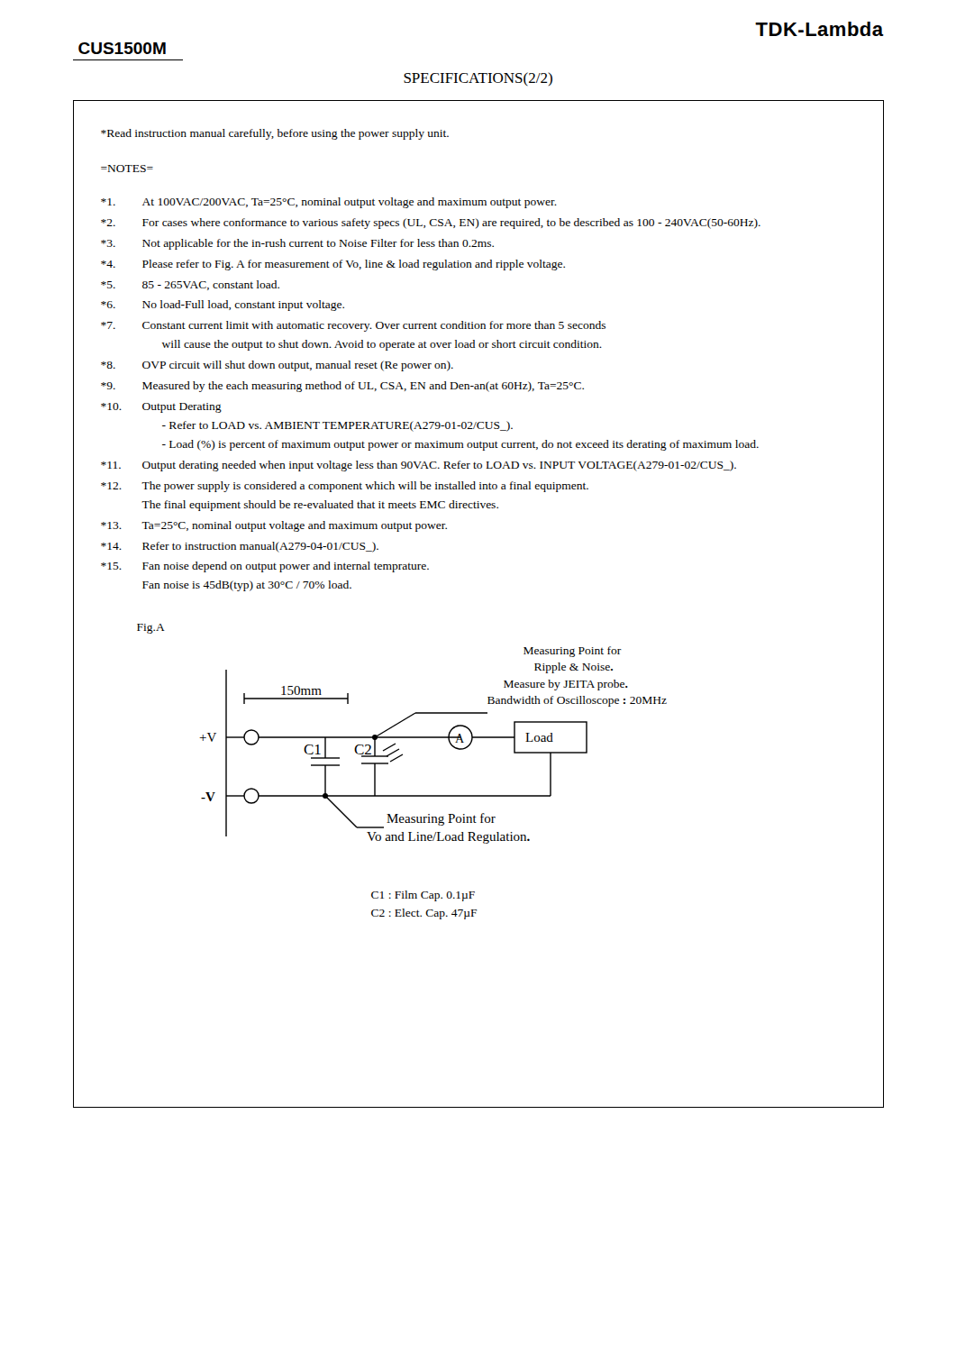TDK-Lambda
CUS1500M
SPECIFICATIONS(2/2)
*Read instruction manual carefully, before using the power supply unit.
=NOTES=
*1. At 100VAC/200VAC, Ta=25°C, nominal output voltage and maximum output power.
*2. For cases where conformance to various safety specs (UL, CSA, EN) are required, to be described as 100 - 240VAC(50-60Hz).
*3. Not applicable for the in-rush current to Noise Filter for less than 0.2ms.
*4. Please refer to Fig. A for measurement of Vo, line & load regulation and ripple voltage.
*5. 85 - 265VAC, constant load.
*6. No load-Full load, constant input voltage.
*7. Constant current limit with automatic recovery. Over current condition for more than 5 seconds
will cause the output to shut down. Avoid to operate at over load or short circuit condition.
*8. OVP circuit will shut down output, manual reset (Re power on).
*9. Measured by the each measuring method of UL, CSA, EN and Den-an(at 60Hz), Ta=25°C.
*10. Output Derating
- Refer to LOAD vs. AMBIENT TEMPERATURE(A279-01-02/CUS_).
- Load (%) is percent of maximum output power or maximum output current, do not exceed its derating of maximum load.
*11. Output derating needed when input voltage less than 90VAC. Refer to LOAD vs. INPUT VOLTAGE(A279-01-02/CUS_).
*12. The power supply is considered a component which will be installed into a final equipment.
The final equipment should be re-evaluated that it meets EMC directives.
*13. Ta=25°C, nominal output voltage and maximum output power.
*14. Refer to instruction manual(A279-04-01/CUS_).
*15. Fan noise depend on output power and internal temprature.
Fan noise is 45dB(typ) at 30°C / 70% load.
Fig.A
Measuring Point for
Ripple & Noise.
Measure by JEITA probe.
Bandwidth of Oscilloscope : 20MHz
150mm +V -V C1 C2 A Load Measuring Point for Vo and Line/Load Regulation.
C1 : Film Cap. 0.1µF
C2 : Elect. Cap. 47µF